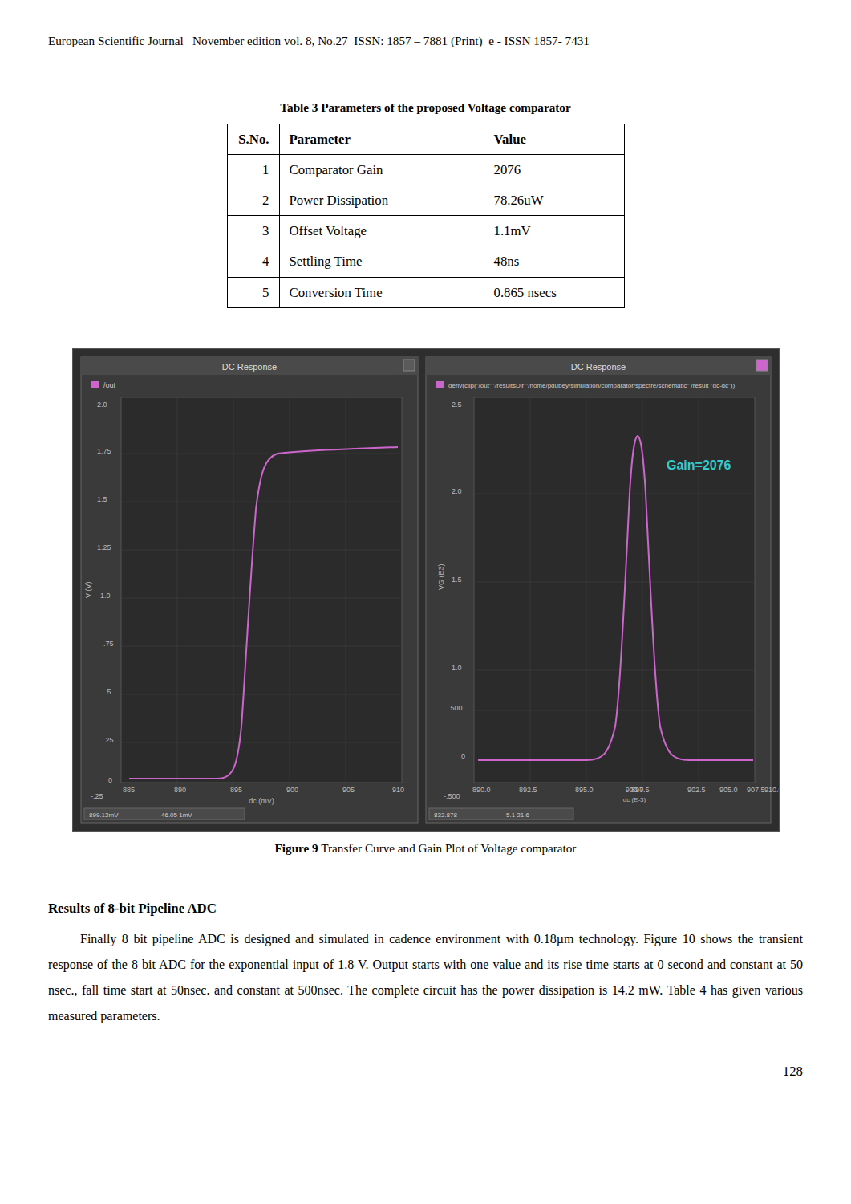European Scientific Journal November edition vol. 8, No.27 ISSN: 1857 – 7881 (Print) e - ISSN 1857- 7431
Table 3 Parameters of the proposed Voltage comparator
| S.No. | Parameter | Value |
| 1 | Comparator Gain | 2076 |
| 2 | Power Dissipation | 78.26uW |
| 3 | Offset Voltage | 1.1mV |
| 4 | Settling Time | 48ns |
| 5 | Conversion Time | 0.865 nsecs |
DC Response /out 2.0 1.75 1.5 1.25 1.0 .75 .5 .25 0 -.25 V (V) 885 890 895 900 905 910 dc (mV) 899.12mV 46.05 1mV DC Response deriv(clip("/out" ?resultsDir "/home/pdubey/simulation/comparator/spectre/schematic" /result "dc-dc")) 2.5 2.0 1.5 1.0 .500 0 -.500 VG (E3) Gain=2076 890.0 892.5 895.0 897.5 902.5 905.0 907.5 910.0 900.0 dc (E-3) 832.878 5.1 21.6
Figure 9 Transfer Curve and Gain Plot of Voltage comparator
Results of 8-bit Pipeline ADC
Finally 8 bit pipeline ADC is designed and simulated in cadence environment with 0.18µm technology. Figure 10 shows the transient response of the 8 bit ADC for the exponential input of 1.8 V. Output starts with one value and its rise time starts at 0 second and constant at 50 nsec., fall time start at 50nsec. and constant at 500nsec. The complete circuit has the power dissipation is 14.2 mW. Table 4 has given various measured parameters.
128